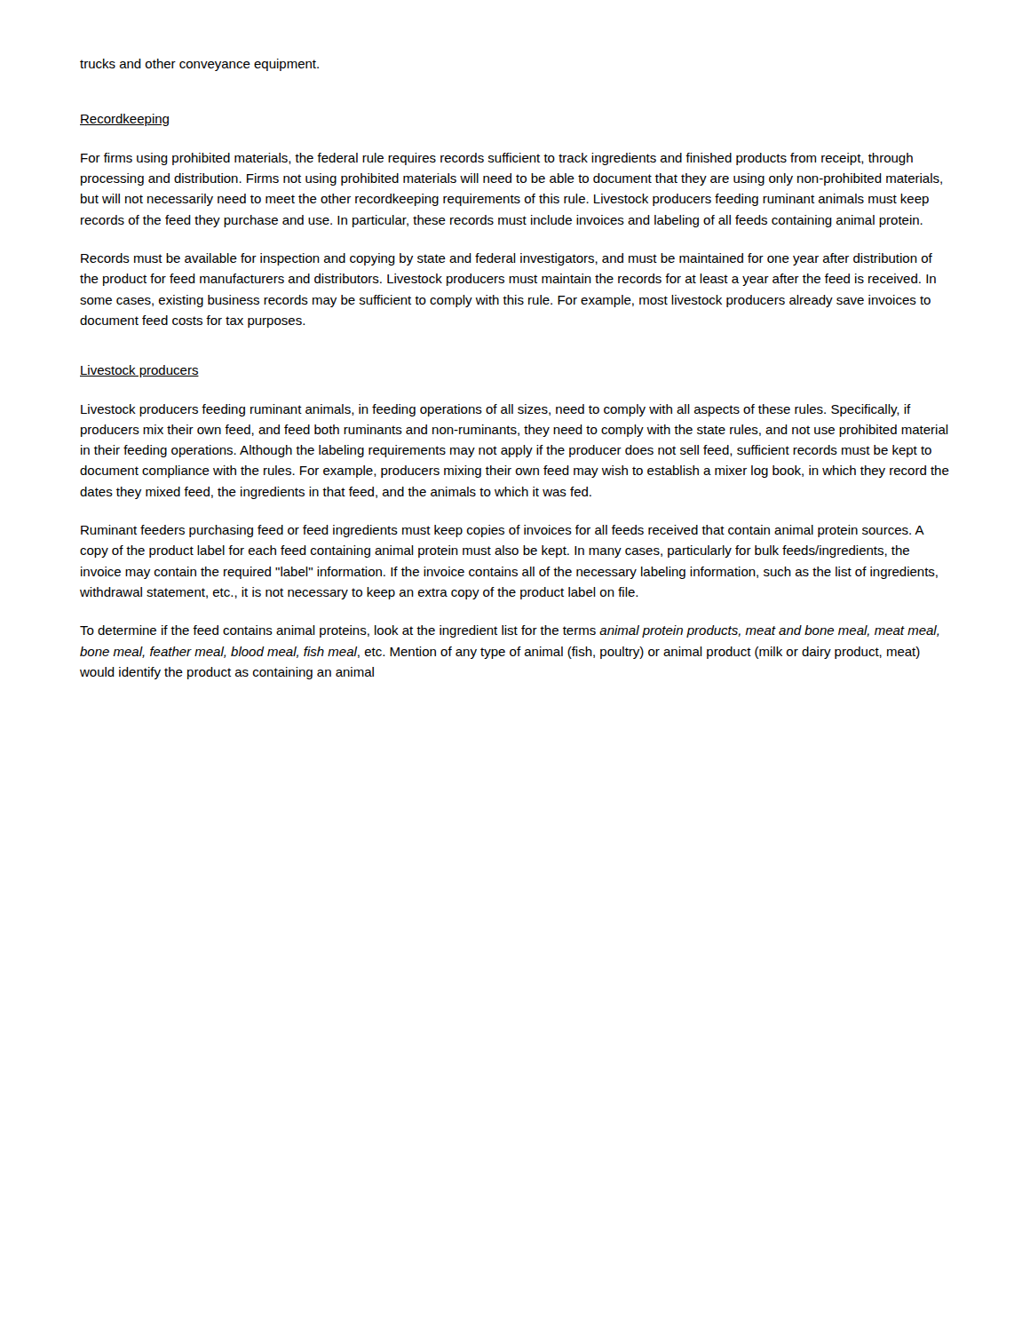trucks and other conveyance equipment.
Recordkeeping
For firms using prohibited materials, the federal rule requires records sufficient to track ingredients and finished products from receipt, through processing and distribution. Firms not using prohibited materials will need to be able to document that they are using only non-prohibited materials, but will not necessarily need to meet the other recordkeeping requirements of this rule. Livestock producers feeding ruminant animals must keep records of the feed they purchase and use. In particular, these records must include invoices and labeling of all feeds containing animal protein.
Records must be available for inspection and copying by state and federal investigators, and must be maintained for one year after distribution of the product for feed manufacturers and distributors. Livestock producers must maintain the records for at least a year after the feed is received. In some cases, existing business records may be sufficient to comply with this rule. For example, most livestock producers already save invoices to document feed costs for tax purposes.
Livestock producers
Livestock producers feeding ruminant animals, in feeding operations of all sizes, need to comply with all aspects of these rules. Specifically, if producers mix their own feed, and feed both ruminants and non-ruminants, they need to comply with the state rules, and not use prohibited material in their feeding operations. Although the labeling requirements may not apply if the producer does not sell feed, sufficient records must be kept to document compliance with the rules. For example, producers mixing their own feed may wish to establish a mixer log book, in which they record the dates they mixed feed, the ingredients in that feed, and the animals to which it was fed.
Ruminant feeders purchasing feed or feed ingredients must keep copies of invoices for all feeds received that contain animal protein sources. A copy of the product label for each feed containing animal protein must also be kept. In many cases, particularly for bulk feeds/ingredients, the invoice may contain the required "label" information. If the invoice contains all of the necessary labeling information, such as the list of ingredients, withdrawal statement, etc., it is not necessary to keep an extra copy of the product label on file.
To determine if the feed contains animal proteins, look at the ingredient list for the terms animal protein products, meat and bone meal, meat meal, bone meal, feather meal, blood meal, fish meal, etc. Mention of any type of animal (fish, poultry) or animal product (milk or dairy product, meat) would identify the product as containing an animal